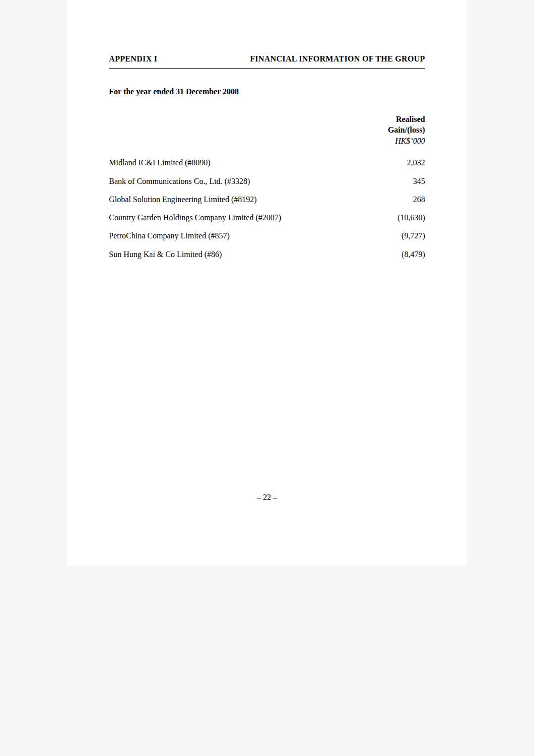Appendix I
Financial Information of the Group
For the year ended 31 December 2008
| | Realised Gain/(loss) HK$’000 |
| --- | --- |
| Midland IC&I Limited (#8090) | 2,032 |
| Bank of Communications Co., Ltd. (#3328) | 345 |
| Global Solution Engineering Limited (#8192) | 268 |
| Country Garden Holdings Company Limited (#2007) | (10,630) |
| PetroChina Company Limited (#857) | (9,727) |
| Sun Hung Kai & Co Limited (#86) | (8,479) |
– 22 –